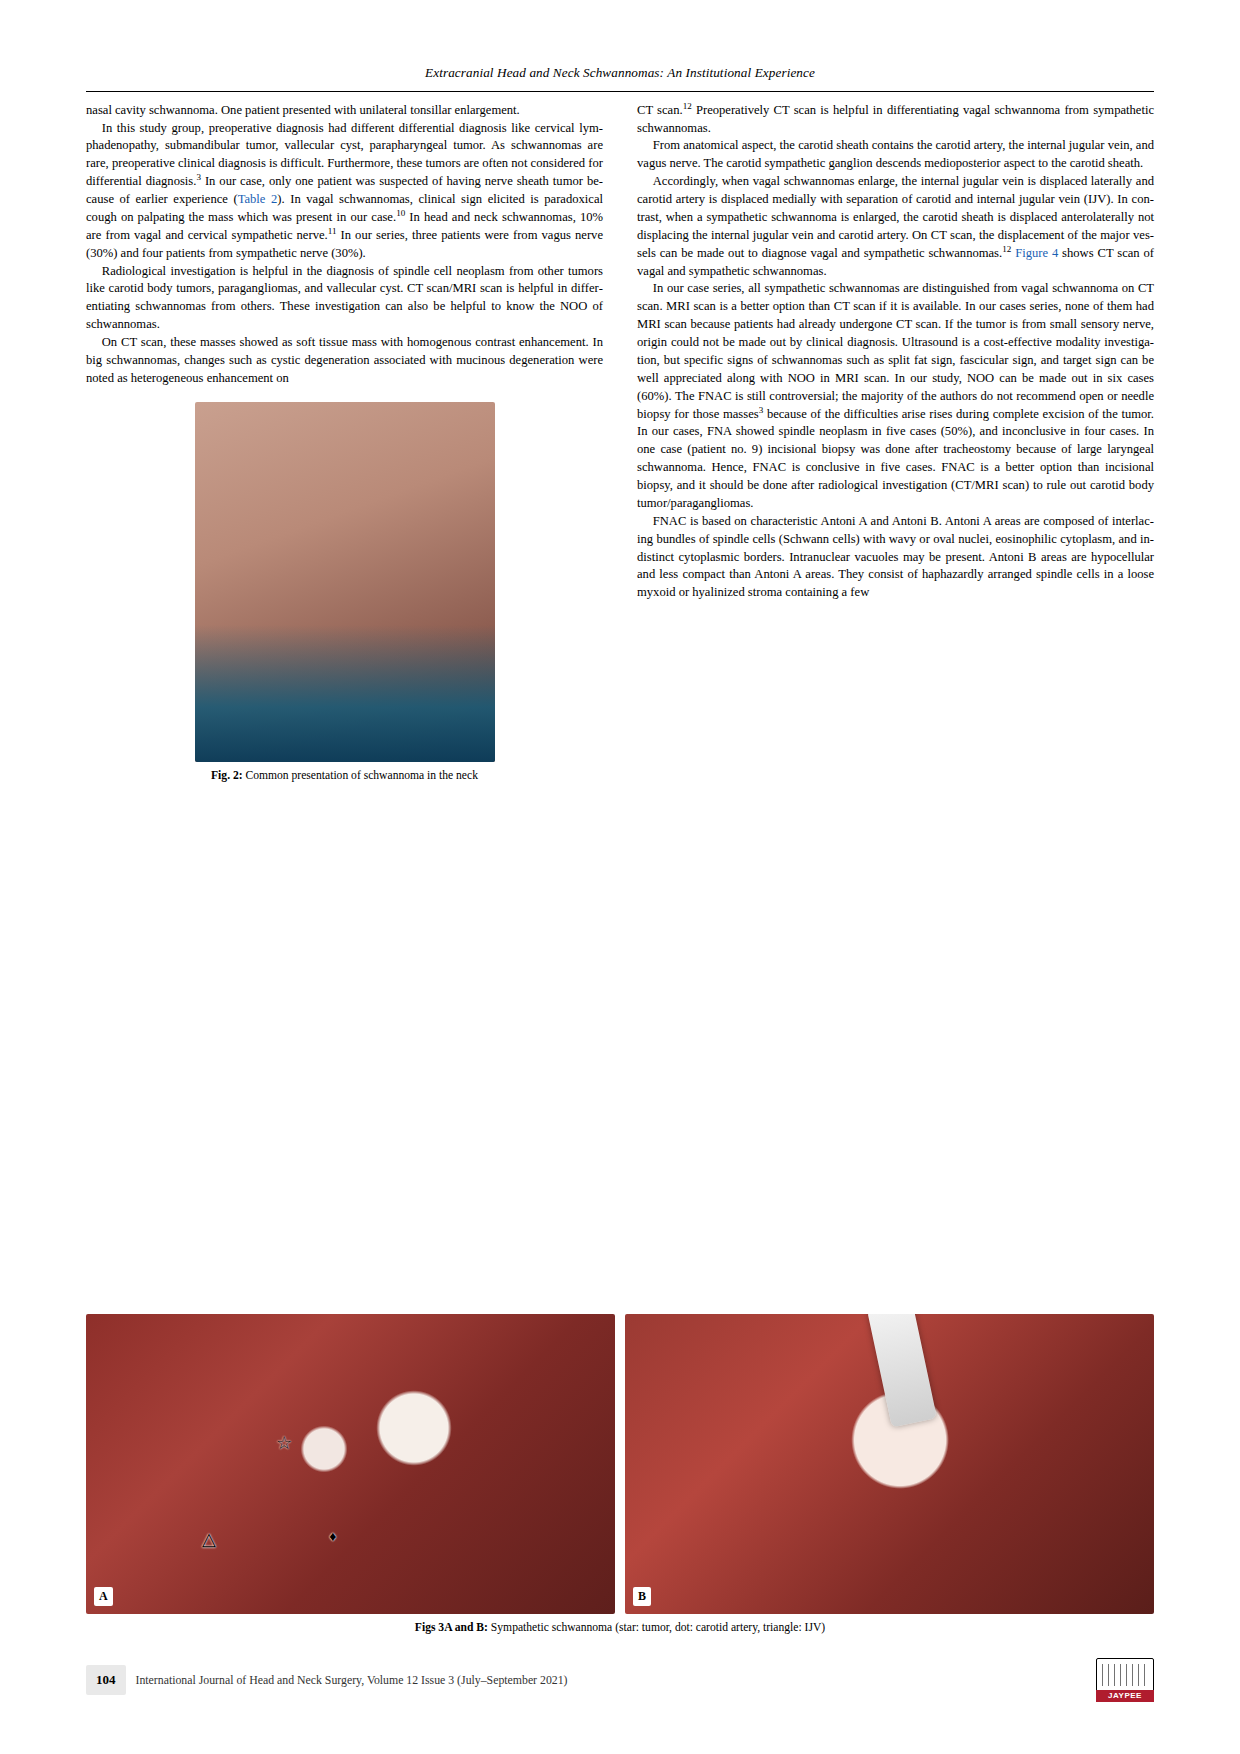Extracranial Head and Neck Schwannomas: An Institutional Experience
nasal cavity schwannoma. One patient presented with unilateral tonsillar enlargement.
In this study group, preoperative diagnosis had different differential diagnosis like cervical lymphadenopathy, submandibular tumor, vallecular cyst, parapharyngeal tumor. As schwannomas are rare, preoperative clinical diagnosis is difficult. Furthermore, these tumors are often not considered for differential diagnosis.3 In our case, only one patient was suspected of having nerve sheath tumor because of earlier experience (Table 2). In vagal schwannomas, clinical sign elicited is paradoxical cough on palpating the mass which was present in our case.10 In head and neck schwannomas, 10% are from vagal and cervical sympathetic nerve.11 In our series, three patients were from vagus nerve (30%) and four patients from sympathetic nerve (30%).
Radiological investigation is helpful in the diagnosis of spindle cell neoplasm from other tumors like carotid body tumors, paragangliomas, and vallecular cyst. CT scan/MRI scan is helpful in differentiating schwannomas from others. These investigation can also be helpful to know the NOO of schwannomas.
On CT scan, these masses showed as soft tissue mass with homogenous contrast enhancement. In big schwannomas, changes such as cystic degeneration associated with mucinous degeneration were noted as heterogeneous enhancement on
Fig. 2: Common presentation of schwannoma in the neck
CT scan.12 Preoperatively CT scan is helpful in differentiating vagal schwannoma from sympathetic schwannomas.
From anatomical aspect, the carotid sheath contains the carotid artery, the internal jugular vein, and vagus nerve. The carotid sympathetic ganglion descends medioposterior aspect to the carotid sheath.
Accordingly, when vagal schwannomas enlarge, the internal jugular vein is displaced laterally and carotid artery is displaced medially with separation of carotid and internal jugular vein (IJV). In contrast, when a sympathetic schwannoma is enlarged, the carotid sheath is displaced anterolaterally not displacing the internal jugular vein and carotid artery. On CT scan, the displacement of the major vessels can be made out to diagnose vagal and sympathetic schwannomas.12 Figure 4 shows CT scan of vagal and sympathetic schwannomas.
In our case series, all sympathetic schwannomas are distinguished from vagal schwannoma on CT scan. MRI scan is a better option than CT scan if it is available. In our cases series, none of them had MRI scan because patients had already undergone CT scan. If the tumor is from small sensory nerve, origin could not be made out by clinical diagnosis. Ultrasound is a cost-effective modality investigation, but specific signs of schwannomas such as split fat sign, fascicular sign, and target sign can be well appreciated along with NOO in MRI scan. In our study, NOO can be made out in six cases (60%). The FNAC is still controversial; the majority of the authors do not recommend open or needle biopsy for those masses3 because of the difficulties arise rises during complete excision of the tumor. In our cases, FNA showed spindle neoplasm in five cases (50%), and inconclusive in four cases. In one case (patient no. 9) incisional biopsy was done after tracheostomy because of large laryngeal schwannoma. Hence, FNAC is conclusive in five cases. FNAC is a better option than incisional biopsy, and it should be done after radiological investigation (CT/MRI scan) to rule out carotid body tumor/paragangliomas.
FNAC is based on characteristic Antoni A and Antoni B. Antoni A areas are composed of interlacing bundles of spindle cells (Schwann cells) with wavy or oval nuclei, eosinophilic cytoplasm, and indistinct cytoplasmic borders. Intranuclear vacuoles may be present. Antoni B areas are hypocellular and less compact than Antoni A areas. They consist of haphazardly arranged spindle cells in a loose myxoid or hyalinized stroma containing a few
☆ △ ♦ A
B
Figs 3A and B: Sympathetic schwannoma (star: tumor, dot: carotid artery, triangle: IJV)
104 International Journal of Head and Neck Surgery, Volume 12 Issue 3 (July–September 2021) JAYPEE